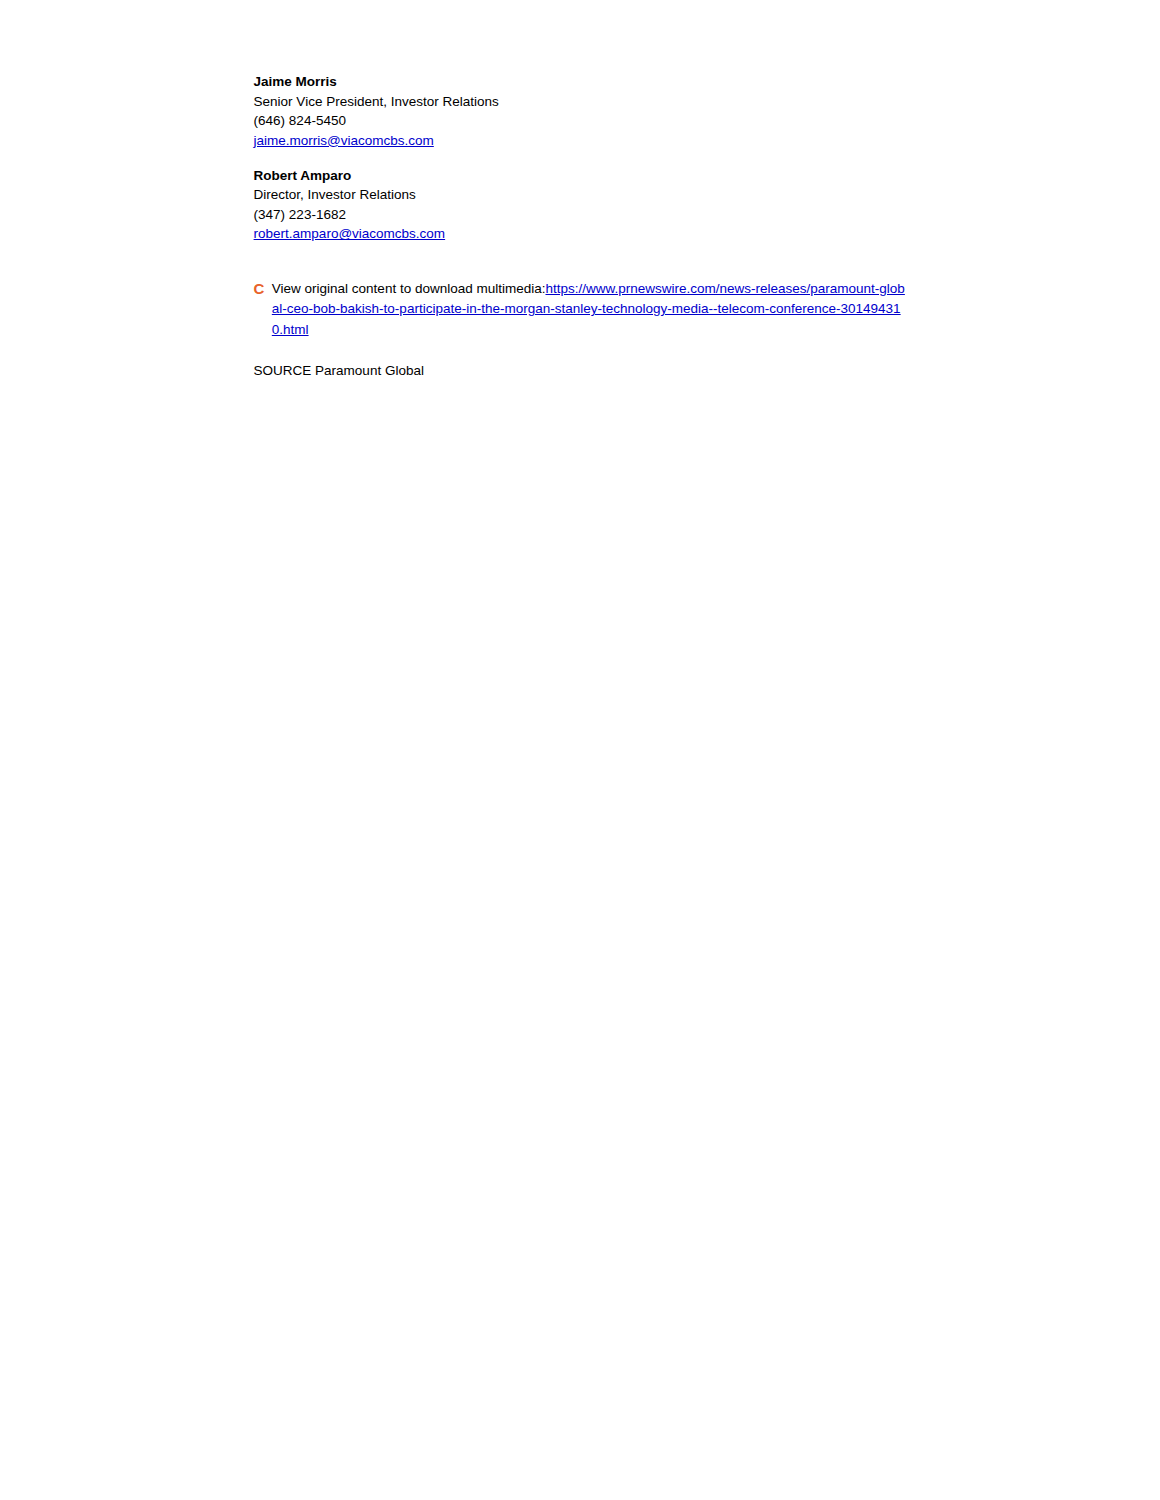Jaime Morris
Senior Vice President, Investor Relations
(646) 824-5450
jaime.morris@viacomcbs.com
Robert Amparo
Director, Investor Relations
(347) 223-1682
robert.amparo@viacomcbs.com
CView original content to download multimedia:https://www.prnewswire.com/news-releases/paramount-global-ceo-bob-bakish-to-participate-in-the-morgan-stanley-technology-media--telecom-conference-301494310.html
SOURCE Paramount Global